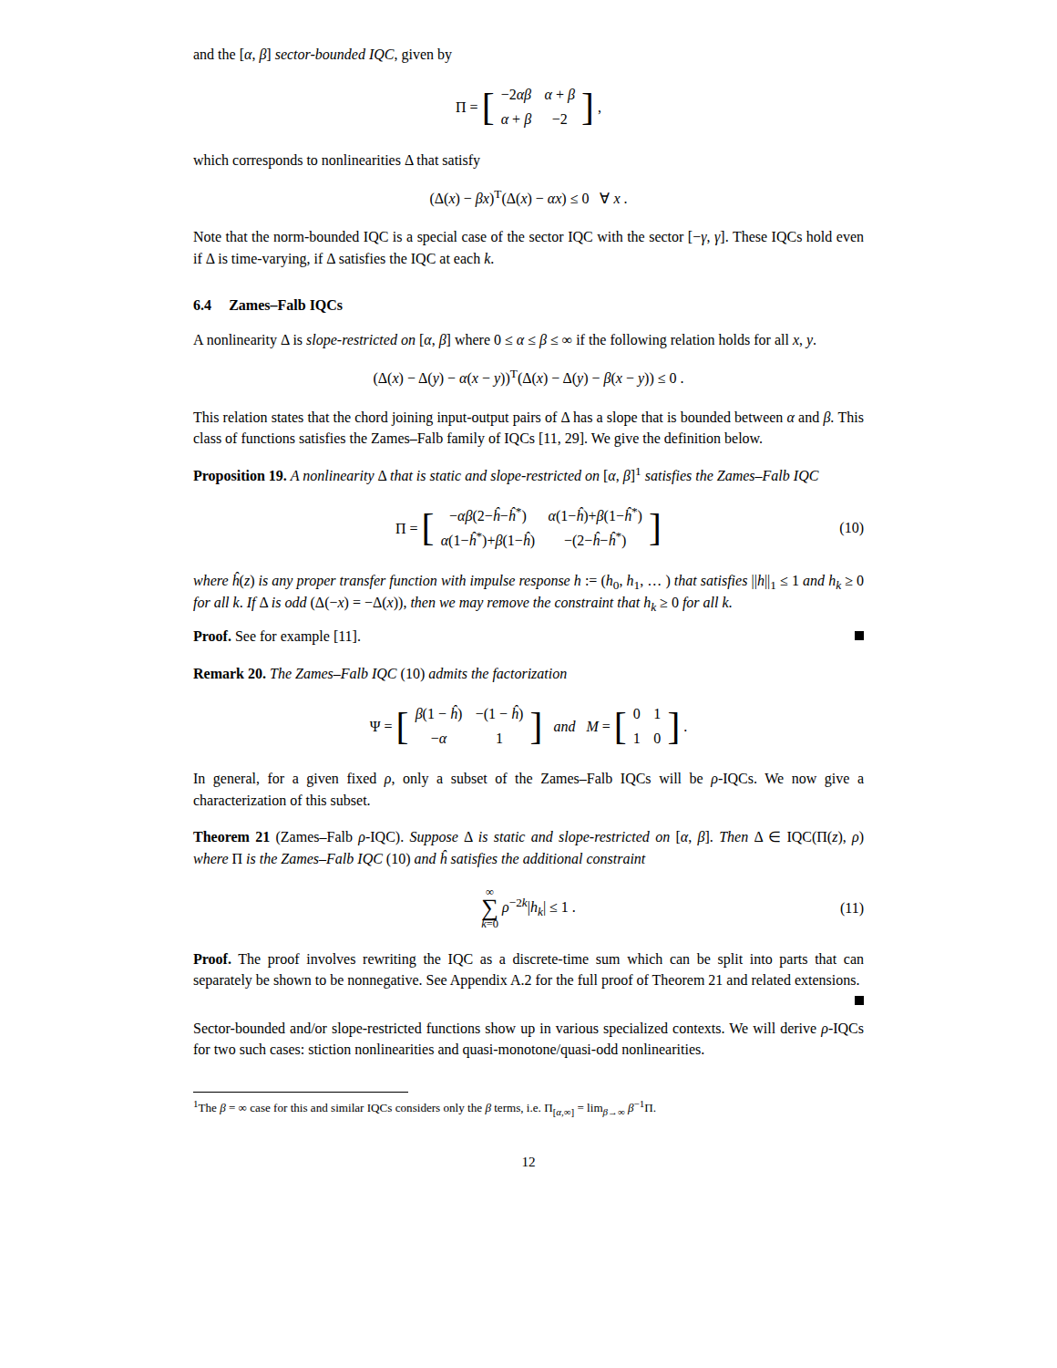and the [α, β] sector-bounded IQC, given by
Π = [
| −2 αβ | α + β |
| α + β | −2 |
] ,
which corresponds to nonlinearities Δ that satisfy
(Δ(x) − βx)T(Δ(x) − αx) ≤ 0 ∀ x .
Note that the norm-bounded IQC is a special case of the sector IQC with the sector [−γ, γ]. These IQCs hold even if Δ is time-varying, if Δ satisfies the IQC at each k.
6.4 Zames–Falb IQCs
A nonlinearity Δ is slope-restricted on [α, β] where 0 ≤ α ≤ β ≤ ∞ if the following relation holds for all x, y.
(Δ(x) − Δ(y) − α(x − y))T(Δ(x) − Δ(y) − β(x − y)) ≤ 0 .
This relation states that the chord joining input-output pairs of Δ has a slope that is bounded between α and β. This class of functions satisfies the Zames–Falb family of IQCs [11, 29]. We give the definition below.
Proposition 19. A nonlinearity Δ that is static and slope-restricted on [α, β]1 satisfies the Zames–Falb IQC
Π = [
| − αβ (2− ĥ − ĥ * ) | α (1− ĥ )+ β (1− ĥ * ) |
| α (1− ĥ * )+ β (1− ĥ ) | −(2− ĥ − ĥ * ) |
] (10)
where ĥ(z) is any proper transfer function with impulse response h := (h0, h1, … ) that satisfies ||h||1 ≤ 1 and hk ≥ 0 for all k. If Δ is odd (Δ(−x) = −Δ(x)), then we may remove the constraint that hk ≥ 0 for all k.
Proof. See for example [11].
Remark 20. The Zames–Falb IQC (10) admits the factorization
Ψ = [
| β (1 − ĥ ) | −(1 − ĥ ) |
| − α | 1 |
] and M = [
| 0 | 1 |
| 1 | 0 |
] .
In general, for a given fixed ρ, only a subset of the Zames–Falb IQCs will be ρ-IQCs. We now give a characterization of this subset.
Theorem 21 (Zames–Falb ρ-IQC). Suppose Δ is static and slope-restricted on [α, β]. Then Δ ∈ IQC(Π(z), ρ) where Π is the Zames–Falb IQC (10) and ĥ satisfies the additional constraint
∞∑k=0 ρ−2k|hk| ≤ 1 . (11)
Proof. The proof involves rewriting the IQC as a discrete-time sum which can be split into parts that can separately be shown to be nonnegative. See Appendix A.2 for the full proof of Theorem 21 and related extensions.
Sector-bounded and/or slope-restricted functions show up in various specialized contexts. We will derive ρ-IQCs for two such cases: stiction nonlinearities and quasi-monotone/quasi-odd nonlinearities.
1The β = ∞ case for this and similar IQCs considers only the β terms, i.e. Π[α,∞] = limβ→∞ β−1Π.
12